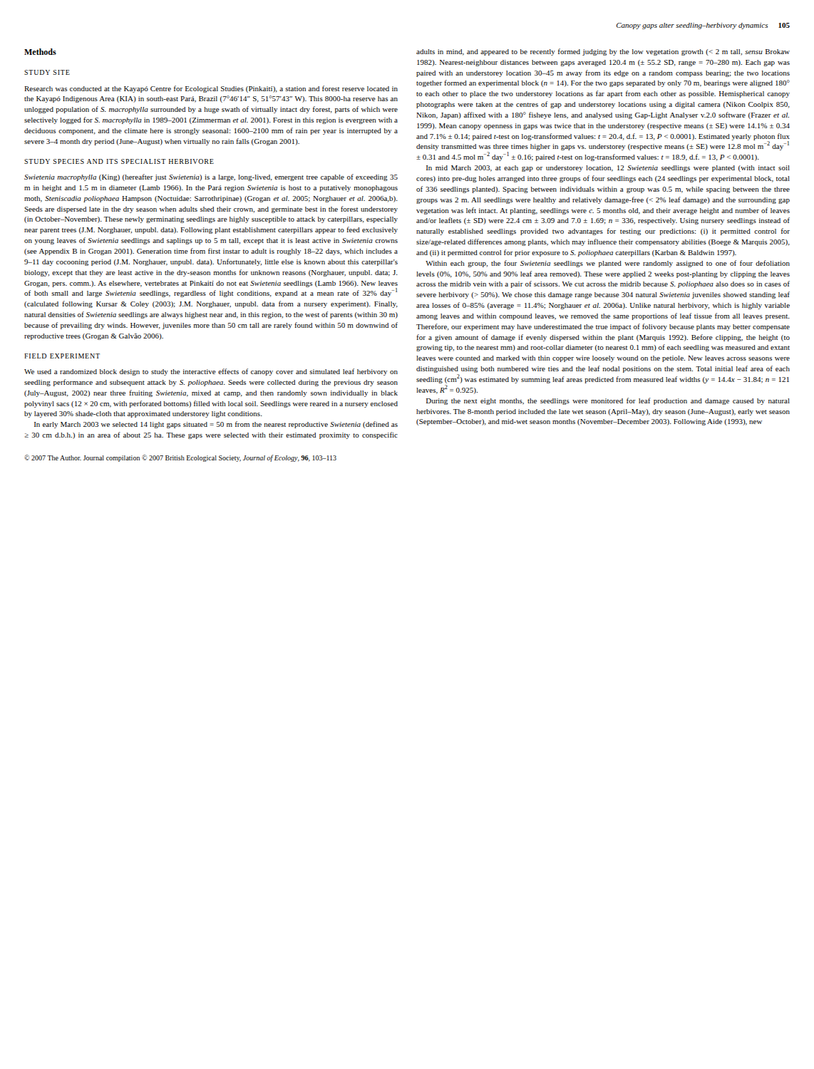Canopy gaps alter seedling–herbivory dynamics 105
Methods
Study site
Research was conducted at the Kayapó Centre for Ecological Studies (Pinkaití), a station and forest reserve located in the Kayapó Indigenous Area (KIA) in south-east Pará, Brazil (7°46′14″ S, 51°57′43″ W). This 8000-ha reserve has an unlogged population of S. macrophylla surrounded by a huge swath of virtually intact dry forest, parts of which were selectively logged for S. macrophylla in 1989–2001 (Zimmerman et al. 2001). Forest in this region is evergreen with a deciduous component, and the climate here is strongly seasonal: 1600–2100 mm of rain per year is interrupted by a severe 3–4 month dry period (June–August) when virtually no rain falls (Grogan 2001).
Study species and its specialist herbivore
Swietenia macrophylla (King) (hereafter just Swietenia) is a large, long-lived, emergent tree capable of exceeding 35 m in height and 1.5 m in diameter (Lamb 1966). In the Pará region Swietenia is host to a putatively monophagous moth, Steniscadia poliophaea Hampson (Noctuidae: Sarrothripinae) (Grogan et al. 2005; Norghauer et al. 2006a,b). Seeds are dispersed late in the dry season when adults shed their crown, and germinate best in the forest understorey (in October–November). These newly germinating seedlings are highly susceptible to attack by caterpillars, especially near parent trees (J.M. Norghauer, unpubl. data). Following plant establishment caterpillars appear to feed exclusively on young leaves of Swietenia seedlings and saplings up to 5 m tall, except that it is least active in Swietenia crowns (see Appendix B in Grogan 2001). Generation time from first instar to adult is roughly 18–22 days, which includes a 9–11 day cocooning period (J.M. Norghauer, unpubl. data). Unfortunately, little else is known about this caterpillar's biology, except that they are least active in the dry-season months for unknown reasons (Norghauer, unpubl. data; J. Grogan, pers. comm.). As elsewhere, vertebrates at Pinkaití do not eat Swietenia seedlings (Lamb 1966). New leaves of both small and large Swietenia seedlings, regardless of light conditions, expand at a mean rate of 32% day−1 (calculated following Kursar & Coley (2003); J.M. Norghauer, unpubl. data from a nursery experiment). Finally, natural densities of Swietenia seedlings are always highest near and, in this region, to the west of parents (within 30 m) because of prevailing dry winds. However, juveniles more than 50 cm tall are rarely found within 50 m downwind of reproductive trees (Grogan & Galvão 2006).
Field experiment
We used a randomized block design to study the interactive effects of canopy cover and simulated leaf herbivory on seedling performance and subsequent attack by S. poliophaea. Seeds were collected during the previous dry season (July–August, 2002) near three fruiting Swietenia, mixed at camp, and then randomly sown individually in black polyvinyl sacs (12 × 20 cm, with perforated bottoms) filled with local soil. Seedlings were reared in a nursery enclosed by layered 30% shade-cloth that approximated understorey light conditions.
In early March 2003 we selected 14 light gaps situated = 50 m from the nearest reproductive Swietenia (defined as ≥ 30 cm d.b.h.) in an area of about 25 ha. These gaps were selected with their estimated proximity to conspecific adults in mind, and appeared to be recently formed judging by the low vegetation growth (< 2 m tall, sensu Brokaw 1982). Nearest-neighbour distances between gaps averaged 120.4 m (± 55.2 SD, range = 70–280 m). Each gap was paired with an understorey location 30–45 m away from its edge on a random compass bearing; the two locations together formed an experimental block (n = 14). For the two gaps separated by only 70 m, bearings were aligned 180° to each other to place the two understorey locations as far apart from each other as possible. Hemispherical canopy photographs were taken at the centres of gap and understorey locations using a digital camera (Nikon Coolpix 850, Nikon, Japan) affixed with a 180° fisheye lens, and analysed using Gap-Light Analyser v.2.0 software (Frazer et al. 1999). Mean canopy openness in gaps was twice that in the understorey (respective means (± SE) were 14.1% ± 0.34 and 7.1% ± 0.14; paired t-test on log-transformed values: t = 20.4, d.f. = 13, P < 0.0001). Estimated yearly photon flux density transmitted was three times higher in gaps vs. understorey (respective means (± SE) were 12.8 mol m−2 day−1 ± 0.31 and 4.5 mol m−2 day−1 ± 0.16; paired t-test on log-transformed values: t = 18.9, d.f. = 13, P < 0.0001).
In mid March 2003, at each gap or understorey location, 12 Swietenia seedlings were planted (with intact soil cores) into pre-dug holes arranged into three groups of four seedlings each (24 seedlings per experimental block, total of 336 seedlings planted). Spacing between individuals within a group was 0.5 m, while spacing between the three groups was 2 m. All seedlings were healthy and relatively damage-free (< 2% leaf damage) and the surrounding gap vegetation was left intact. At planting, seedlings were c. 5 months old, and their average height and number of leaves and/or leaflets (± SD) were 22.4 cm ± 3.09 and 7.0 ± 1.69; n = 336, respectively. Using nursery seedlings instead of naturally established seedlings provided two advantages for testing our predictions: (i) it permitted control for size/age-related differences among plants, which may influence their compensatory abilities (Boege & Marquis 2005), and (ii) it permitted control for prior exposure to S. poliophaea caterpillars (Karban & Baldwin 1997).
Within each group, the four Swietenia seedlings we planted were randomly assigned to one of four defoliation levels (0%, 10%, 50% and 90% leaf area removed). These were applied 2 weeks post-planting by clipping the leaves across the midrib vein with a pair of scissors. We cut across the midrib because S. poliophaea also does so in cases of severe herbivory (> 50%). We chose this damage range because 304 natural Swietenia juveniles showed standing leaf area losses of 0–85% (average = 11.4%; Norghauer et al. 2006a). Unlike natural herbivory, which is highly variable among leaves and within compound leaves, we removed the same proportions of leaf tissue from all leaves present. Therefore, our experiment may have underestimated the true impact of folivory because plants may better compensate for a given amount of damage if evenly dispersed within the plant (Marquis 1992). Before clipping, the height (to growing tip, to the nearest mm) and root-collar diameter (to nearest 0.1 mm) of each seedling was measured and extant leaves were counted and marked with thin copper wire loosely wound on the petiole. New leaves across seasons were distinguished using both numbered wire ties and the leaf nodal positions on the stem. Total initial leaf area of each seedling (cm2) was estimated by summing leaf areas predicted from measured leaf widths (y = 14.4x − 31.84; n = 121 leaves, R2 = 0.925).
During the next eight months, the seedlings were monitored for leaf production and damage caused by natural herbivores. The 8-month period included the late wet season (April–May), dry season (June–August), early wet season (September–October), and mid-wet season months (November–December 2003). Following Aide (1993), new
© 2007 The Author. Journal compilation © 2007 British Ecological Society, Journal of Ecology, 96, 103–113